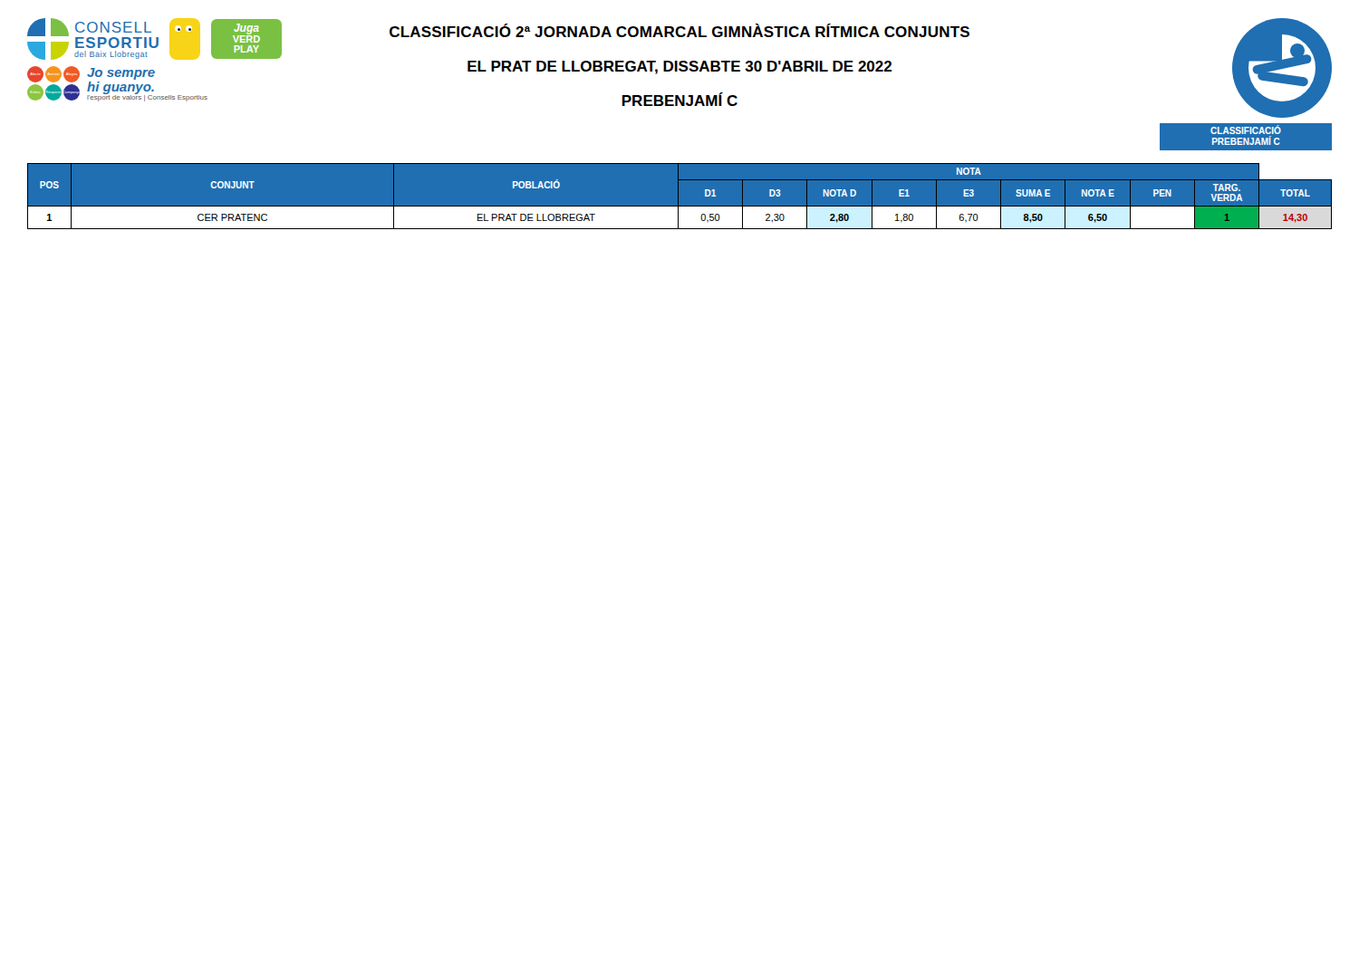CONSELL
ESPORTIU
del Baix Llobregat
Juga VERD
PLAY
Afecte
Amistat
Alegria
Esforç
Respecte
Companys
Jo sempre
hi guanyo.
l'esport de valors | Consells Esportius
CLASSIFICACIÓ 2ª JORNADA COMARCAL GIMNÀSTICA RÍTMICA CONJUNTS
EL PRAT DE LLOBREGAT, DISSABTE 30 D'ABRIL DE 2022
PREBENJAMÍ C
CLASSIFICACIÓ
PREBENJAMÍ C
| POS | CONJUNT | POBLACIÓ | NOTA |
| --- | --- | --- | --- |
| D1 | D3 | NOTA D | E1 | E3 | SUMA E | NOTA E | PEN | TARG. VERDA | TOTAL |
| 1 | CER PRATENC | EL PRAT DE LLOBREGAT | 0,50 | 2,30 | 2,80 | 1,80 | 6,70 | 8,50 | 6,50 | | 1 | 14,30 |